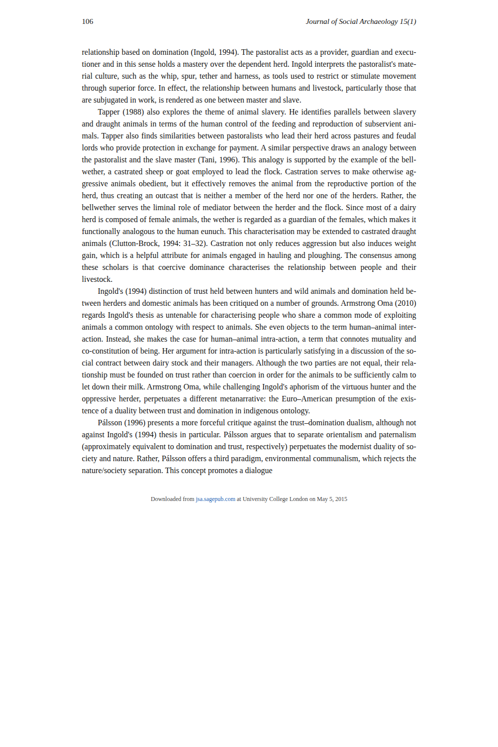106 Journal of Social Archaeology 15(1)
relationship based on domination (Ingold, 1994). The pastoralist acts as a provider, guardian and executioner and in this sense holds a mastery over the dependent herd. Ingold interprets the pastoralist's material culture, such as the whip, spur, tether and harness, as tools used to restrict or stimulate movement through superior force. In effect, the relationship between humans and livestock, particularly those that are subjugated in work, is rendered as one between master and slave.
Tapper (1988) also explores the theme of animal slavery. He identifies parallels between slavery and draught animals in terms of the human control of the feeding and reproduction of subservient animals. Tapper also finds similarities between pastoralists who lead their herd across pastures and feudal lords who provide protection in exchange for payment. A similar perspective draws an analogy between the pastoralist and the slave master (Tani, 1996). This analogy is supported by the example of the bellwether, a castrated sheep or goat employed to lead the flock. Castration serves to make otherwise aggressive animals obedient, but it effectively removes the animal from the reproductive portion of the herd, thus creating an outcast that is neither a member of the herd nor one of the herders. Rather, the bellwether serves the liminal role of mediator between the herder and the flock. Since most of a dairy herd is composed of female animals, the wether is regarded as a guardian of the females, which makes it functionally analogous to the human eunuch. This characterisation may be extended to castrated draught animals (Clutton-Brock, 1994: 31–32). Castration not only reduces aggression but also induces weight gain, which is a helpful attribute for animals engaged in hauling and ploughing. The consensus among these scholars is that coercive dominance characterises the relationship between people and their livestock.
Ingold's (1994) distinction of trust held between hunters and wild animals and domination held between herders and domestic animals has been critiqued on a number of grounds. Armstrong Oma (2010) regards Ingold's thesis as untenable for characterising people who share a common mode of exploiting animals a common ontology with respect to animals. She even objects to the term human–animal interaction. Instead, she makes the case for human–animal intra-action, a term that connotes mutuality and co-constitution of being. Her argument for intra-action is particularly satisfying in a discussion of the social contract between dairy stock and their managers. Although the two parties are not equal, their relationship must be founded on trust rather than coercion in order for the animals to be sufficiently calm to let down their milk. Armstrong Oma, while challenging Ingold's aphorism of the virtuous hunter and the oppressive herder, perpetuates a different metanarrative: the Euro–American presumption of the existence of a duality between trust and domination in indigenous ontology.
Pálsson (1996) presents a more forceful critique against the trust–domination dualism, although not against Ingold's (1994) thesis in particular. Pálsson argues that to separate orientalism and paternalism (approximately equivalent to domination and trust, respectively) perpetuates the modernist duality of society and nature. Rather, Pálsson offers a third paradigm, environmental communalism, which rejects the nature/society separation. This concept promotes a dialogue
Downloaded from jsa.sagepub.com at University College London on May 5, 2015